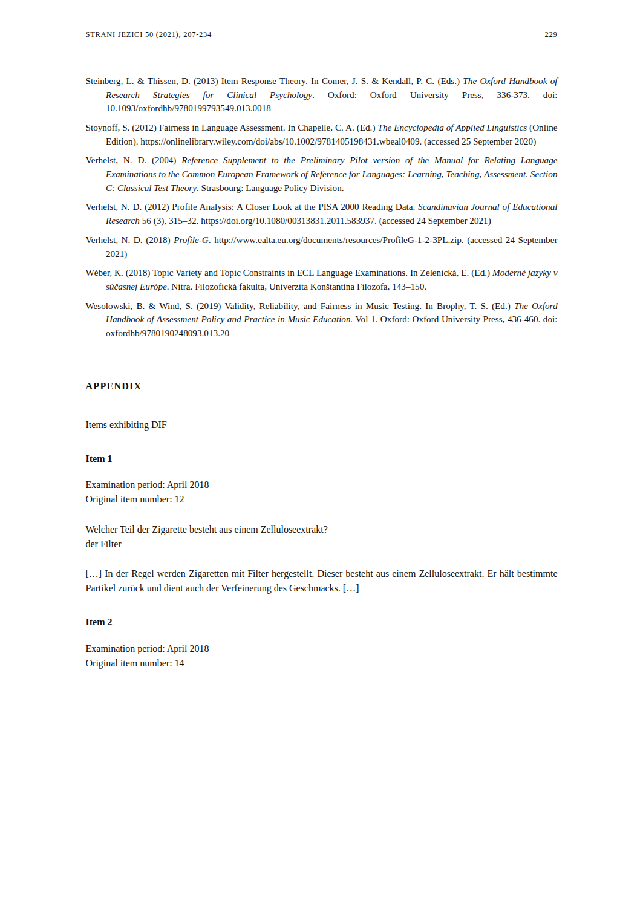Strani jezici 50 (2021), 207-234 229
Steinberg, L. & Thissen, D. (2013) Item Response Theory. In Comer, J. S. & Kendall, P. C. (Eds.) The Oxford Handbook of Research Strategies for Clinical Psychology. Oxford: Oxford University Press, 336-373. doi: 10.1093/oxfordhb/9780199793549.013.0018
Stoynoff, S. (2012) Fairness in Language Assessment. In Chapelle, C. A. (Ed.) The Encyclopedia of Applied Linguistics (Online Edition). https://onlinelibrary.wiley.com/doi/abs/10.1002/9781405198431.wbeal0409. (accessed 25 September 2020)
Verhelst, N. D. (2004) Reference Supplement to the Preliminary Pilot version of the Manual for Relating Language Examinations to the Common European Framework of Reference for Languages: Learning, Teaching, Assessment. Section C: Classical Test Theory. Strasbourg: Language Policy Division.
Verhelst, N. D. (2012) Profile Analysis: A Closer Look at the PISA 2000 Reading Data. Scandinavian Journal of Educational Research 56 (3), 315–32. https://doi.org/10.1080/00313831.2011.583937. (accessed 24 September 2021)
Verhelst, N. D. (2018) Profile-G. http://www.ealta.eu.org/documents/resources/ProfileG-1-2-3PL.zip. (accessed 24 September 2021)
Wéber, K. (2018) Topic Variety and Topic Constraints in ECL Language Examinations. In Zelenická, E. (Ed.) Moderné jazyky v súčasnej Európe. Nitra. Filozofická fakulta, Univerzita Konštantína Filozofa, 143–150.
Wesolowski, B. & Wind, S. (2019) Validity, Reliability, and Fairness in Music Testing. In Brophy, T. S. (Ed.) The Oxford Handbook of Assessment Policy and Practice in Music Education. Vol 1. Oxford: Oxford University Press, 436-460. doi: oxfordhb/9780190248093.013.20
APPENDIX
Items exhibiting DIF
Item 1
Examination period: April 2018 Original item number: 12
Welcher Teil der Zigarette besteht aus einem Zelluloseextrakt? der Filter
[…] In der Regel werden Zigaretten mit Filter hergestellt. Dieser besteht aus einem Zelluloseextrakt. Er hält bestimmte Partikel zurück und dient auch der Verfeinerung des Geschmacks. […]
Item 2
Examination period: April 2018 Original item number: 14